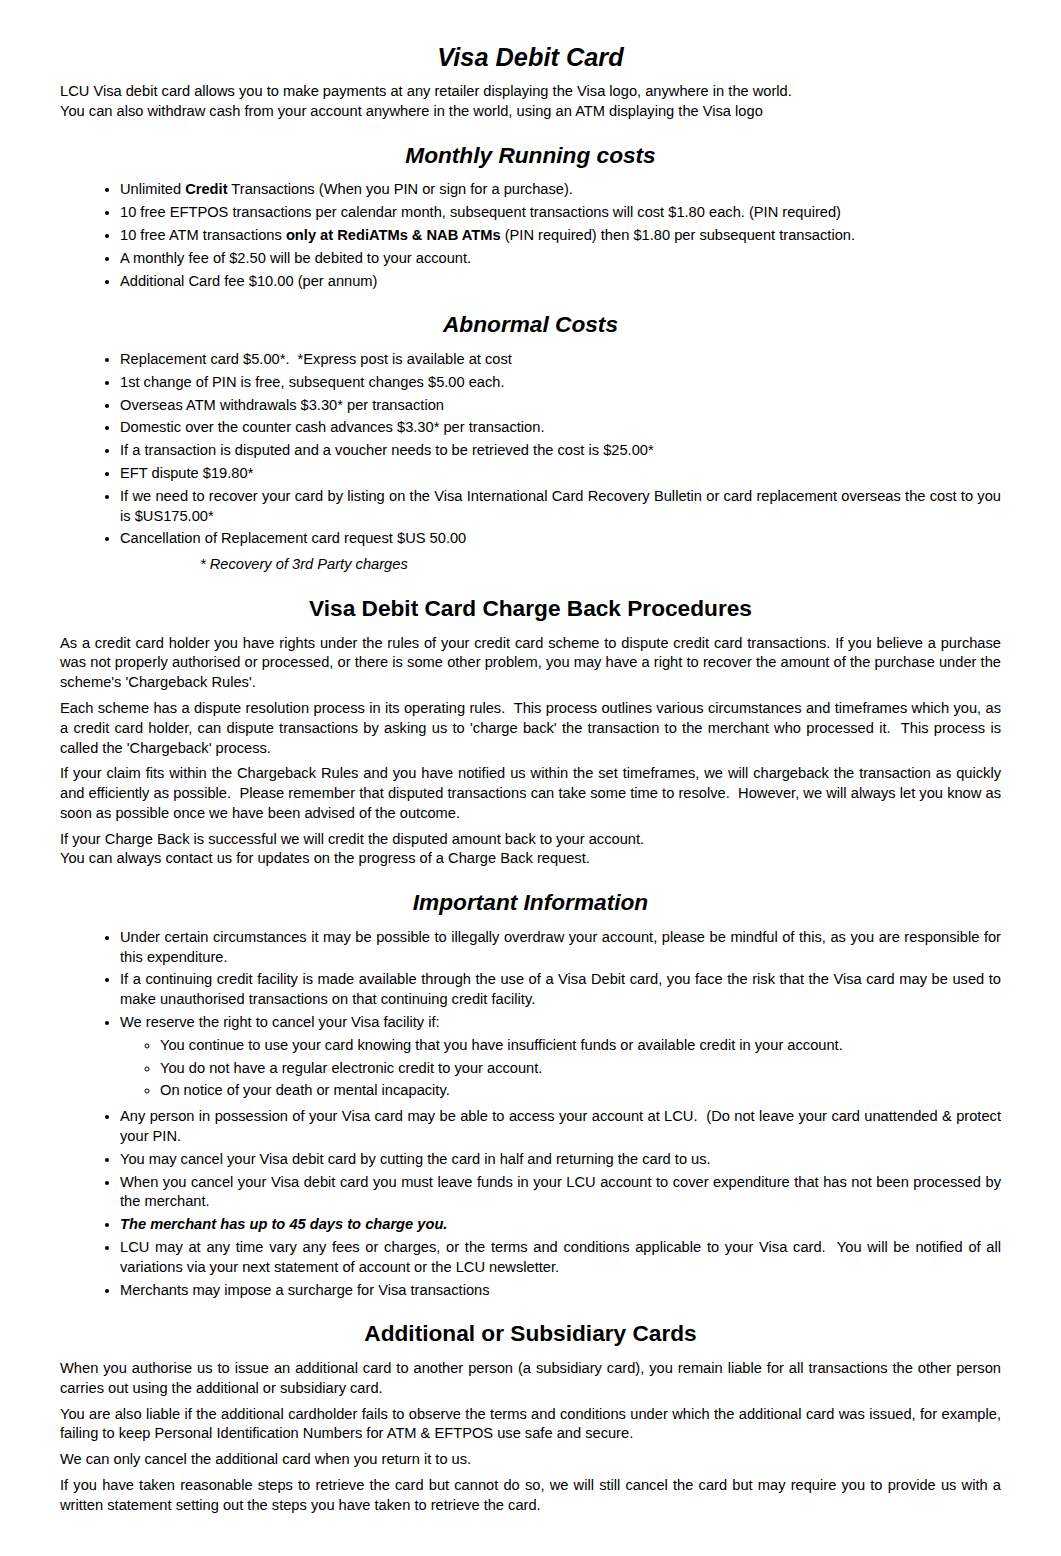Visa Debit Card
LCU Visa debit card allows you to make payments at any retailer displaying the Visa logo, anywhere in the world.
You can also withdraw cash from your account anywhere in the world, using an ATM displaying the Visa logo
Monthly Running costs
Unlimited Credit Transactions (When you PIN or sign for a purchase).
10 free EFTPOS transactions per calendar month, subsequent transactions will cost $1.80 each. (PIN required)
10 free ATM transactions only at RediATMs & NAB ATMs (PIN required) then $1.80 per subsequent transaction.
A monthly fee of $2.50 will be debited to your account.
Additional Card fee $10.00 (per annum)
Abnormal Costs
Replacement card $5.00*. *Express post is available at cost
1st change of PIN is free, subsequent changes $5.00 each.
Overseas ATM withdrawals $3.30* per transaction
Domestic over the counter cash advances $3.30* per transaction.
If a transaction is disputed and a voucher needs to be retrieved the cost is $25.00*
EFT dispute $19.80*
If we need to recover your card by listing on the Visa International Card Recovery Bulletin or card replacement overseas the cost to you is $US175.00*
Cancellation of Replacement card request $US 50.00
* Recovery of 3rd Party charges
Visa Debit Card Charge Back Procedures
As a credit card holder you have rights under the rules of your credit card scheme to dispute credit card transactions. If you believe a purchase was not properly authorised or processed, or there is some other problem, you may have a right to recover the amount of the purchase under the scheme's 'Chargeback Rules'.
Each scheme has a dispute resolution process in its operating rules. This process outlines various circumstances and timeframes which you, as a credit card holder, can dispute transactions by asking us to 'charge back' the transaction to the merchant who processed it. This process is called the 'Chargeback' process.
If your claim fits within the Chargeback Rules and you have notified us within the set timeframes, we will chargeback the transaction as quickly and efficiently as possible. Please remember that disputed transactions can take some time to resolve. However, we will always let you know as soon as possible once we have been advised of the outcome.
If your Charge Back is successful we will credit the disputed amount back to your account.
You can always contact us for updates on the progress of a Charge Back request.
Important Information
Under certain circumstances it may be possible to illegally overdraw your account, please be mindful of this, as you are responsible for this expenditure.
If a continuing credit facility is made available through the use of a Visa Debit card, you face the risk that the Visa card may be used to make unauthorised transactions on that continuing credit facility.
We reserve the right to cancel your Visa facility if:
You continue to use your card knowing that you have insufficient funds or available credit in your account.
You do not have a regular electronic credit to your account.
On notice of your death or mental incapacity.
Any person in possession of your Visa card may be able to access your account at LCU. (Do not leave your card unattended & protect your PIN.
You may cancel your Visa debit card by cutting the card in half and returning the card to us.
When you cancel your Visa debit card you must leave funds in your LCU account to cover expenditure that has not been processed by the merchant.
The merchant has up to 45 days to charge you.
LCU may at any time vary any fees or charges, or the terms and conditions applicable to your Visa card. You will be notified of all variations via your next statement of account or the LCU newsletter.
Merchants may impose a surcharge for Visa transactions
Additional or Subsidiary Cards
When you authorise us to issue an additional card to another person (a subsidiary card), you remain liable for all transactions the other person carries out using the additional or subsidiary card.
You are also liable if the additional cardholder fails to observe the terms and conditions under which the additional card was issued, for example, failing to keep Personal Identification Numbers for ATM & EFTPOS use safe and secure.
We can only cancel the additional card when you return it to us.
If you have taken reasonable steps to retrieve the card but cannot do so, we will still cancel the card but may require you to provide us with a written statement setting out the steps you have taken to retrieve the card.